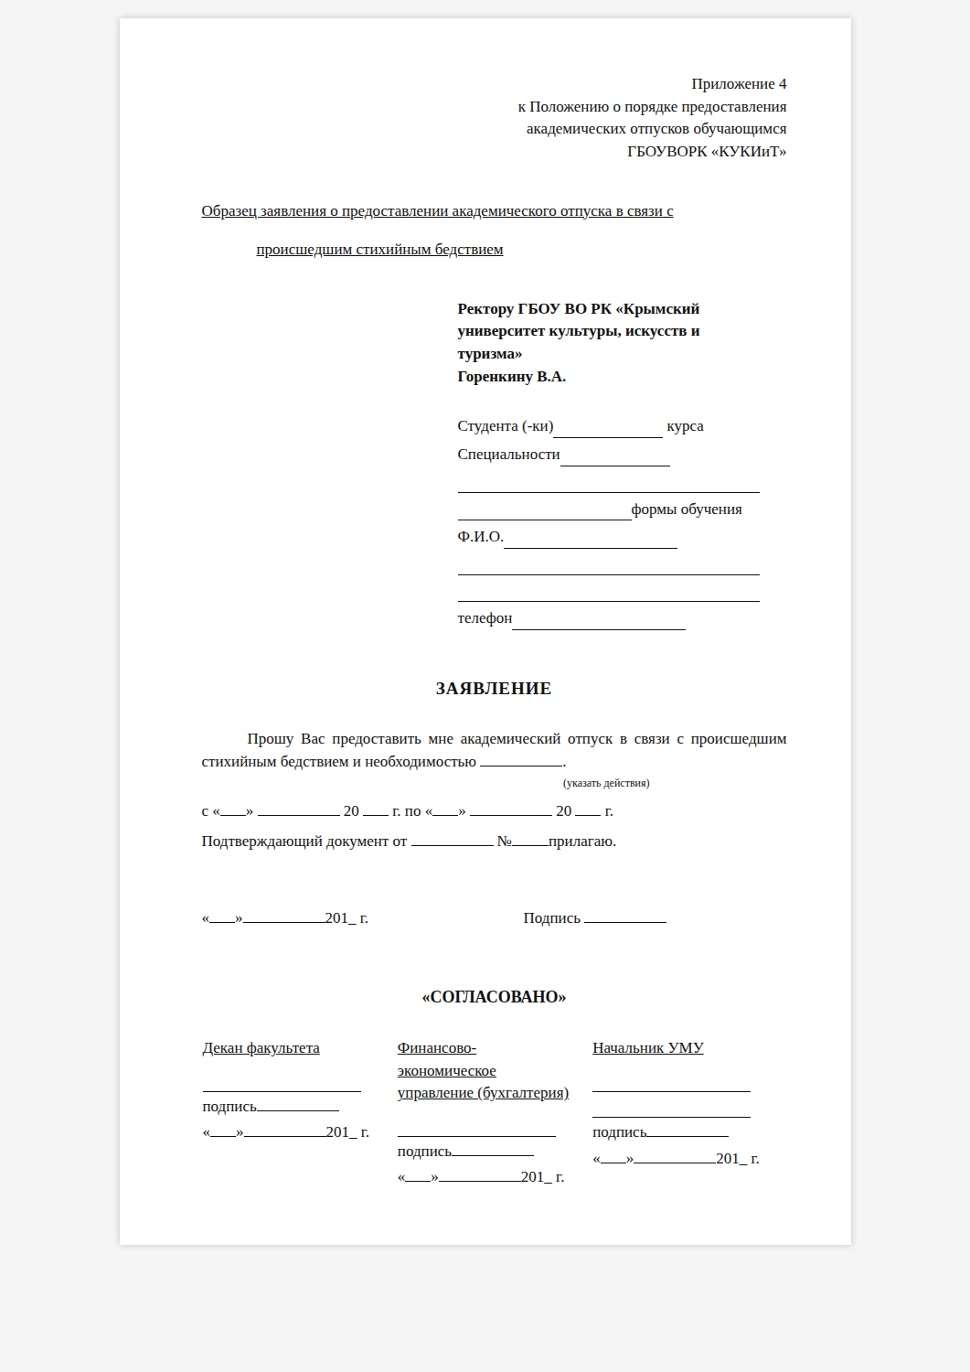Приложение 4
к Положению о порядке предоставления
академических отпусков обучающимся
ГБОУВОРК «КУКИиТ»
Образец заявления о предоставлении академического отпуска в связи с
происшедшим стихийным бедствием
Ректору ГБОУ ВО РК «Крымский университет культуры, искусств и туризма»
Горенкину В.А.
Студента (-ки) курса
Специальности
формы обучения
Ф.И.О.
телефон
ЗАЯВЛЕНИЕ
Прошу Вас предоставить мне академический отпуск в связи с происшедшим стихийным бедствием и необходимостью .
(указать действия)
с « » 20 г. по « » 20 г.
Подтверждающий документ от № прилагаю.
« » 201_ г.
Подпись
«СОГЛАСОВАНО»
| Декан факультета подпись « » 201_ г. | Финансово-экономическое управление (бухгалтерия) подпись « » 201_ г. | Начальник УМУ подпись « » 201_ г. |